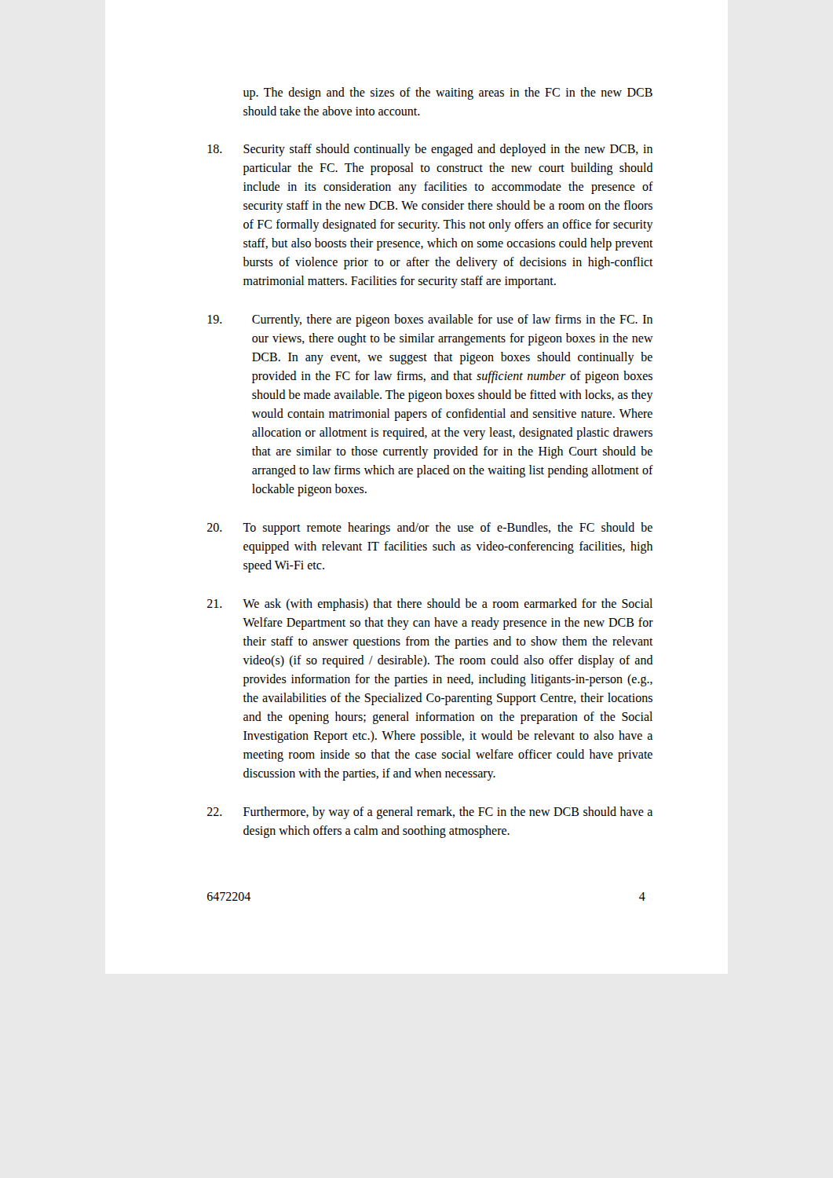up. The design and the sizes of the waiting areas in the FC in the new DCB should take the above into account.
18. Security staff should continually be engaged and deployed in the new DCB, in particular the FC. The proposal to construct the new court building should include in its consideration any facilities to accommodate the presence of security staff in the new DCB. We consider there should be a room on the floors of FC formally designated for security. This not only offers an office for security staff, but also boosts their presence, which on some occasions could help prevent bursts of violence prior to or after the delivery of decisions in high-conflict matrimonial matters. Facilities for security staff are important.
19. Currently, there are pigeon boxes available for use of law firms in the FC. In our views, there ought to be similar arrangements for pigeon boxes in the new DCB. In any event, we suggest that pigeon boxes should continually be provided in the FC for law firms, and that sufficient number of pigeon boxes should be made available. The pigeon boxes should be fitted with locks, as they would contain matrimonial papers of confidential and sensitive nature. Where allocation or allotment is required, at the very least, designated plastic drawers that are similar to those currently provided for in the High Court should be arranged to law firms which are placed on the waiting list pending allotment of lockable pigeon boxes.
20. To support remote hearings and/or the use of e-Bundles, the FC should be equipped with relevant IT facilities such as video-conferencing facilities, high speed Wi-Fi etc.
21. We ask (with emphasis) that there should be a room earmarked for the Social Welfare Department so that they can have a ready presence in the new DCB for their staff to answer questions from the parties and to show them the relevant video(s) (if so required / desirable). The room could also offer display of and provides information for the parties in need, including litigants-in-person (e.g., the availabilities of the Specialized Co-parenting Support Centre, their locations and the opening hours; general information on the preparation of the Social Investigation Report etc.). Where possible, it would be relevant to also have a meeting room inside so that the case social welfare officer could have private discussion with the parties, if and when necessary.
22. Furthermore, by way of a general remark, the FC in the new DCB should have a design which offers a calm and soothing atmosphere.
6472204 4